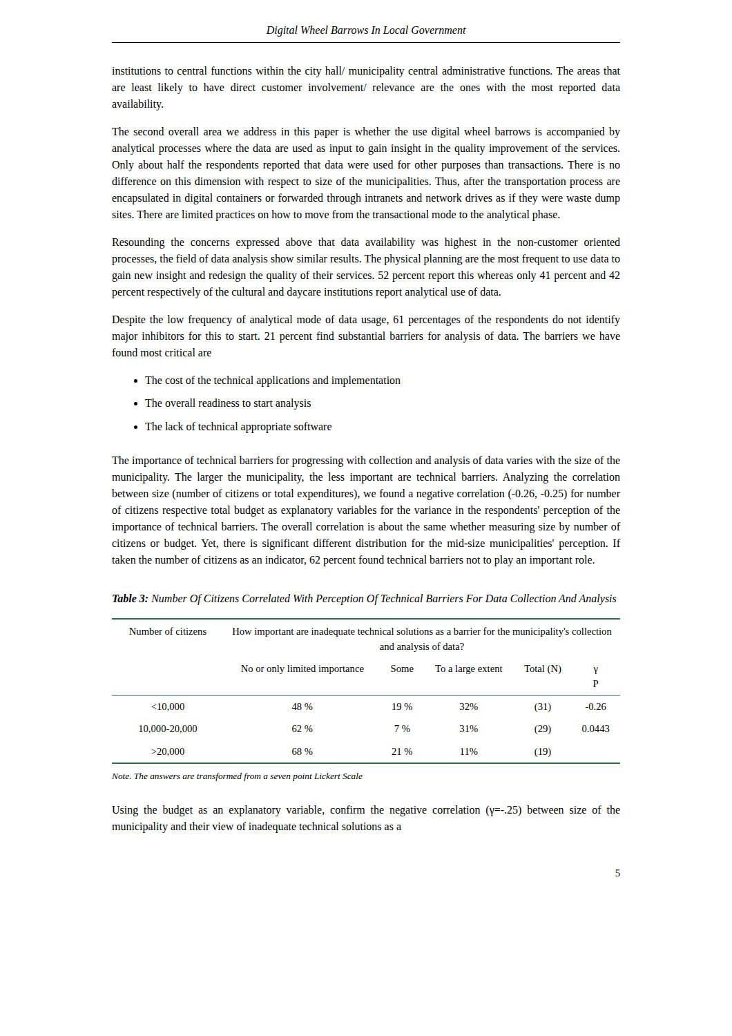Digital Wheel Barrows In Local Government
institutions to central functions within the city hall/ municipality central administrative functions. The areas that are least likely to have direct customer involvement/ relevance are the ones with the most reported data availability.
The second overall area we address in this paper is whether the use digital wheel barrows is accompanied by analytical processes where the data are used as input to gain insight in the quality improvement of the services. Only about half the respondents reported that data were used for other purposes than transactions. There is no difference on this dimension with respect to size of the municipalities. Thus, after the transportation process are encapsulated in digital containers or forwarded through intranets and network drives as if they were waste dump sites. There are limited practices on how to move from the transactional mode to the analytical phase.
Resounding the concerns expressed above that data availability was highest in the non-customer oriented processes, the field of data analysis show similar results. The physical planning are the most frequent to use data to gain new insight and redesign the quality of their services. 52 percent report this whereas only 41 percent and 42 percent respectively of the cultural and daycare institutions report analytical use of data.
Despite the low frequency of analytical mode of data usage, 61 percentages of the respondents do not identify major inhibitors for this to start. 21 percent find substantial barriers for analysis of data. The barriers we have found most critical are
The cost of the technical applications and implementation
The overall readiness to start analysis
The lack of technical appropriate software
The importance of technical barriers for progressing with collection and analysis of data varies with the size of the municipality. The larger the municipality, the less important are technical barriers. Analyzing the correlation between size (number of citizens or total expenditures), we found a negative correlation (-0.26, -0.25) for number of citizens respective total budget as explanatory variables for the variance in the respondents' perception of the importance of technical barriers. The overall correlation is about the same whether measuring size by number of citizens or budget. Yet, there is significant different distribution for the mid-size municipalities' perception. If taken the number of citizens as an indicator, 62 percent found technical barriers not to play an important role.
Table 3: Number Of Citizens Correlated With Perception Of Technical Barriers For Data Collection And Analysis
| Number of citizens | How important are inadequate technical solutions as a barrier for the municipality's collection and analysis of data? |
| --- | --- |
| | No or only limited importance | Some | To a large extent | Total (N) | γ P |
| <10,000 | 48 % | 19 % | 32% | (31) | -0.26 |
| 10,000-20,000 | 62 % | 7 % | 31% | (29) | 0.0443 |
| >20,000 | 68 % | 21 % | 11% | (19) | |
Note. The answers are transformed from a seven point Lickert Scale
Using the budget as an explanatory variable, confirm the negative correlation (γ=-.25) between size of the municipality and their view of inadequate technical solutions as a
5